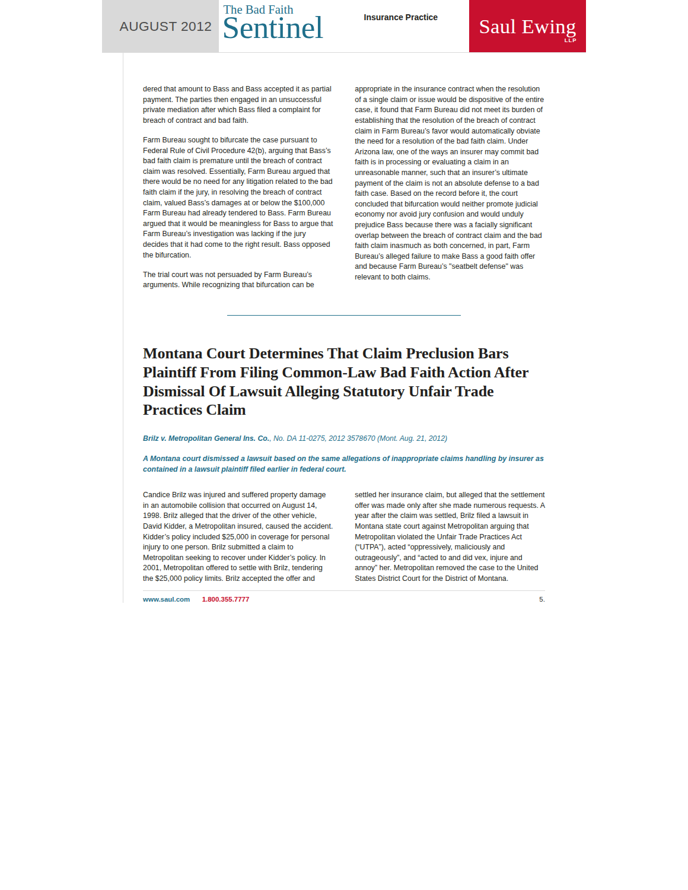AUGUST 2012
The Bad Faith
Sentinel
Insurance Practice
Saul Ewing LLP
dered that amount to Bass and Bass accepted it as partial payment. The parties then engaged in an unsuccessful private mediation after which Bass filed a complaint for breach of contract and bad faith.
Farm Bureau sought to bifurcate the case pursuant to Federal Rule of Civil Procedure 42(b), arguing that Bass’s bad faith claim is premature until the breach of contract claim was resolved. Essentially, Farm Bureau argued that there would be no need for any litigation related to the bad faith claim if the jury, in resolving the breach of contract claim, valued Bass’s damages at or below the $100,000 Farm Bureau had already tendered to Bass. Farm Bureau argued that it would be meaningless for Bass to argue that Farm Bureau’s investigation was lacking if the jury decides that it had come to the right result. Bass opposed the bifurcation.
The trial court was not persuaded by Farm Bureau’s arguments. While recognizing that bifurcation can be appropriate in the insurance contract when the resolution of a single claim or issue would be dispositive of the entire case, it found that Farm Bureau did not meet its burden of establishing that the resolution of the breach of contract claim in Farm Bureau’s favor would automatically obviate the need for a resolution of the bad faith claim. Under Arizona law, one of the ways an insurer may commit bad faith is in processing or evaluating a claim in an unreasonable manner, such that an insurer’s ultimate payment of the claim is not an absolute defense to a bad faith case. Based on the record before it, the court concluded that bifurcation would neither promote judicial economy nor avoid jury confusion and would unduly prejudice Bass because there was a facially significant overlap between the breach of contract claim and the bad faith claim inasmuch as both concerned, in part, Farm Bureau’s alleged failure to make Bass a good faith offer and because Farm Bureau’s "seatbelt defense" was relevant to both claims.
Montana Court Determines That Claim Preclusion Bars Plaintiff From Filing Common-Law Bad Faith Action After Dismissal Of Lawsuit Alleging Statutory Unfair Trade Practices Claim
Brilz v. Metropolitan General Ins. Co., No. DA 11-0275, 2012 3578670 (Mont. Aug. 21, 2012)
A Montana court dismissed a lawsuit based on the same allegations of inappropriate claims handling by insurer as contained in a lawsuit plaintiff filed earlier in federal court.
Candice Brilz was injured and suffered property damage in an automobile collision that occurred on August 14, 1998. Brilz alleged that the driver of the other vehicle, David Kidder, a Metropolitan insured, caused the accident. Kidder’s policy included $25,000 in coverage for personal injury to one person. Brilz submitted a claim to Metropolitan seeking to recover under Kidder’s policy. In 2001, Metropolitan offered to settle with Brilz, tendering the $25,000 policy limits. Brilz accepted the offer and settled her insurance claim, but alleged that the settlement offer was made only after she made numerous requests. A year after the claim was settled, Brilz filed a lawsuit in Montana state court against Metropolitan arguing that Metropolitan violated the Unfair Trade Practices Act (“UTPA”), acted “oppressively, maliciously and outrageously”, and “acted to and did vex, injure and annoy” her. Metropolitan removed the case to the United States District Court for the District of Montana.
www.saul.com 1.800.355.7777
5.